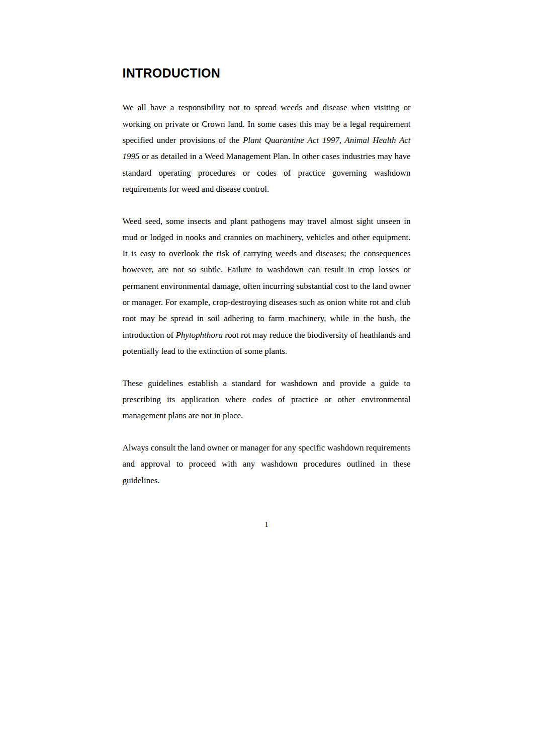INTRODUCTION
We all have a responsibility not to spread weeds and disease when visiting or working on private or Crown land. In some cases this may be a legal requirement specified under provisions of the Plant Quarantine Act 1997, Animal Health Act 1995 or as detailed in a Weed Management Plan. In other cases industries may have standard operating procedures or codes of practice governing washdown requirements for weed and disease control.
Weed seed, some insects and plant pathogens may travel almost sight unseen in mud or lodged in nooks and crannies on machinery, vehicles and other equipment. It is easy to overlook the risk of carrying weeds and diseases; the consequences however, are not so subtle. Failure to washdown can result in crop losses or permanent environmental damage, often incurring substantial cost to the land owner or manager. For example, crop-destroying diseases such as onion white rot and club root may be spread in soil adhering to farm machinery, while in the bush, the introduction of Phytophthora root rot may reduce the biodiversity of heathlands and potentially lead to the extinction of some plants.
These guidelines establish a standard for washdown and provide a guide to prescribing its application where codes of practice or other environmental management plans are not in place.
Always consult the land owner or manager for any specific washdown requirements and approval to proceed with any washdown procedures outlined in these guidelines.
1